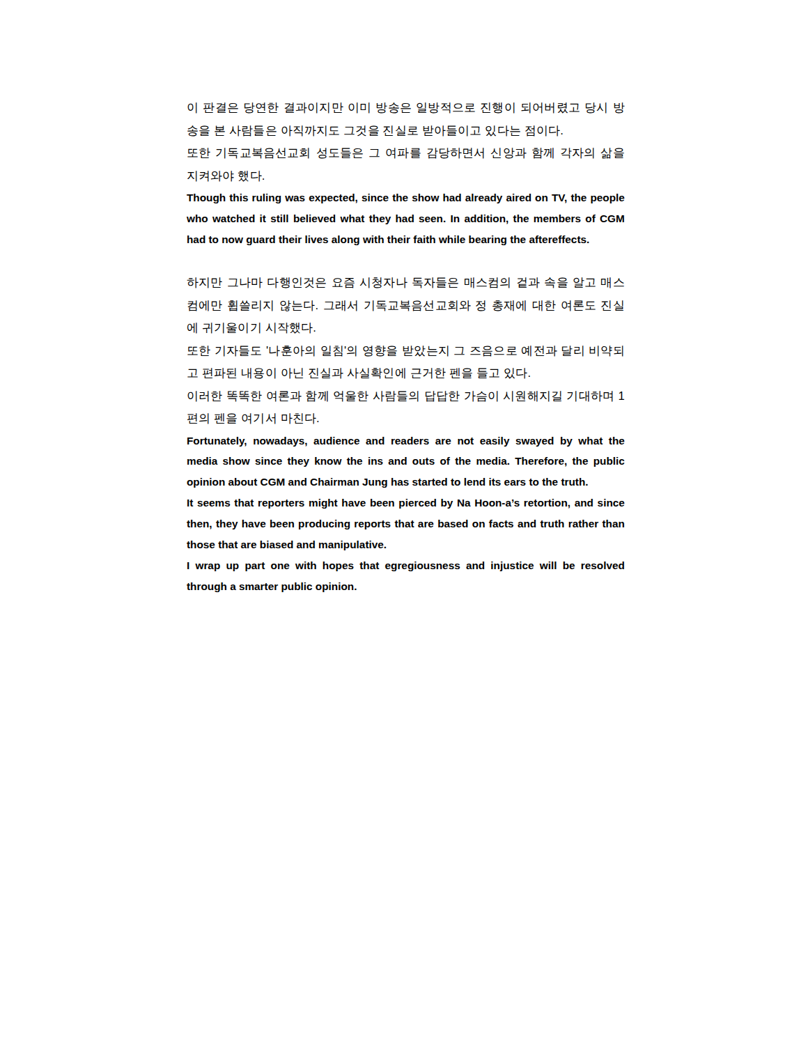이 판결은 당연한 결과이지만 이미 방송은 일방적으로 진행이 되어버렸고 당시 방송을 본 사람들은 아직까지도 그것을 진실로 받아들이고 있다는 점이다.
또한 기독교복음선교회 성도들은 그 여파를 감당하면서 신앙과 함께 각자의 삶을 지켜와야 했다.
Though this ruling was expected, since the show had already aired on TV, the people who watched it still believed what they had seen. In addition, the members of CGM had to now guard their lives along with their faith while bearing the aftereffects.
하지만 그나마 다행인것은 요즘 시청자나 독자들은 매스컴의 겉과 속을 알고 매스컴에만 휩쓸리지 않는다. 그래서 기독교복음선교회와 정 총재에 대한 여론도 진실에 귀기울이기 시작했다.
또한 기자들도 '나훈아의 일침'의 영향을 받았는지 그 즈음으로 예전과 달리 비약되고 편파된 내용이 아닌 진실과 사실확인에 근거한 펜을 들고 있다.
이러한 똑똑한 여론과 함께 억울한 사람들의 답답한 가슴이 시원해지길 기대하며 1편의 펜을 여기서 마친다.
Fortunately, nowadays, audience and readers are not easily swayed by what the media show since they know the ins and outs of the media. Therefore, the public opinion about CGM and Chairman Jung has started to lend its ears to the truth.
It seems that reporters might have been pierced by Na Hoon-a’s retortion, and since then, they have been producing reports that are based on facts and truth rather than those that are biased and manipulative.
I wrap up part one with hopes that egregiousness and injustice will be resolved through a smarter public opinion.